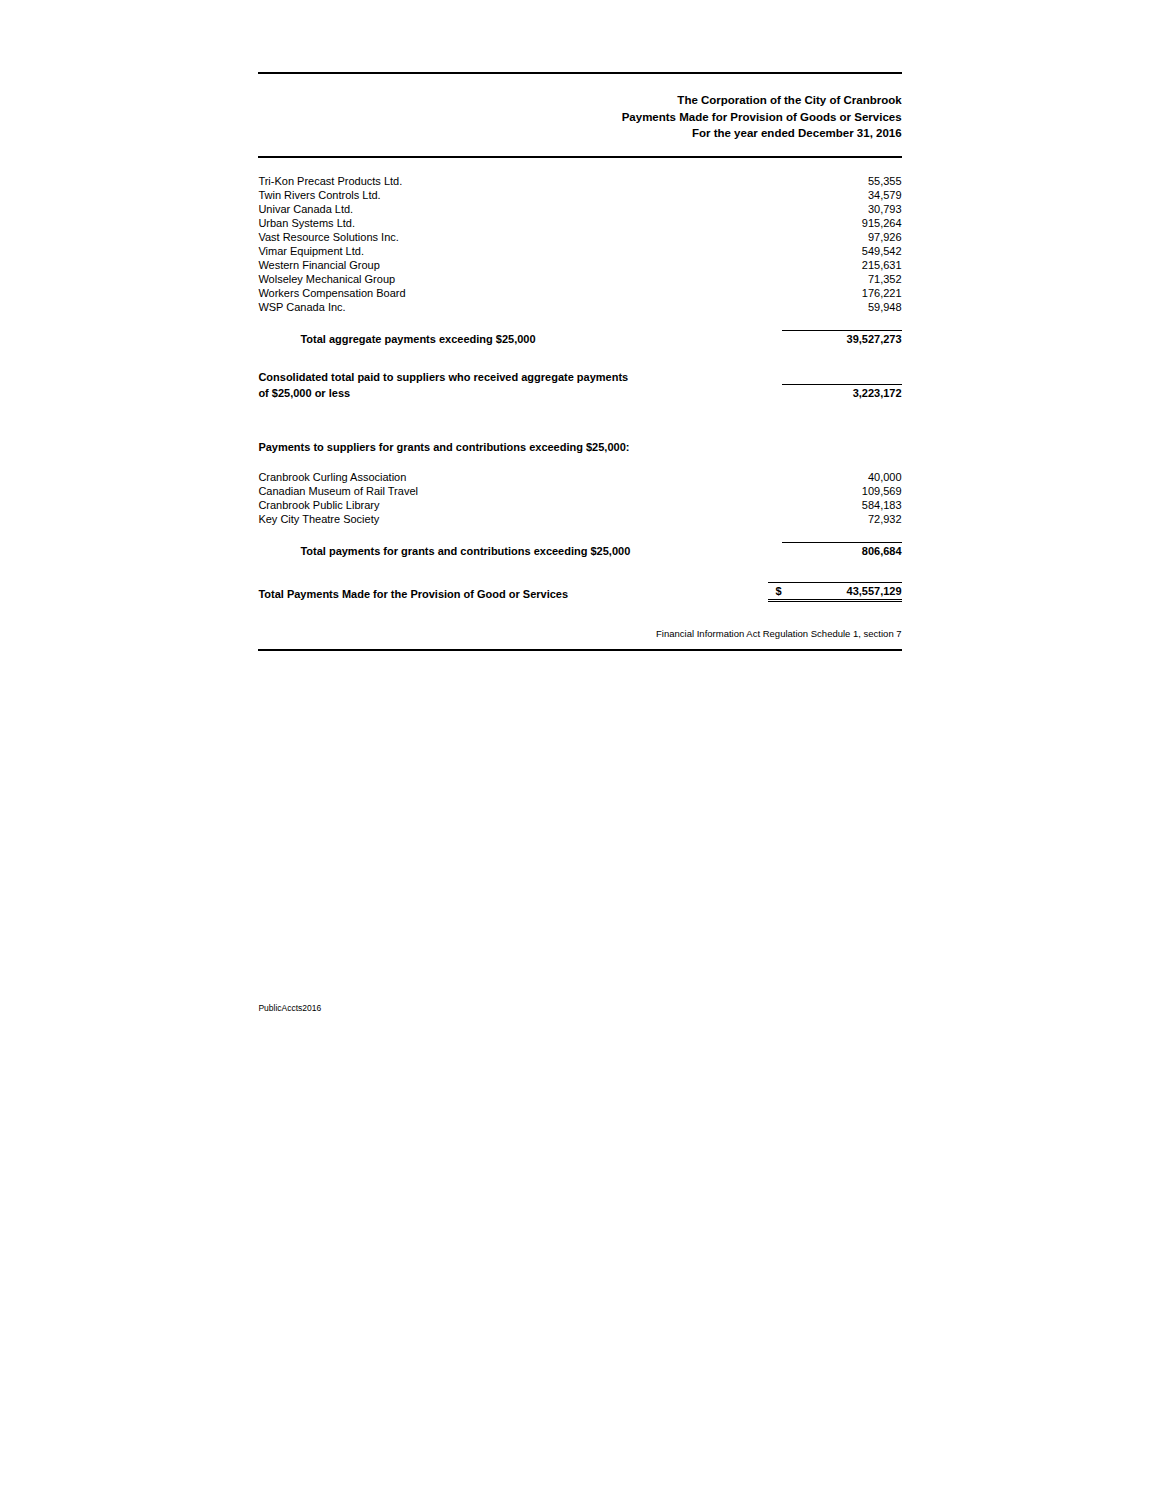The Corporation of the City of Cranbrook
Payments Made for Provision of Goods or Services
For the year ended December 31, 2016
| Tri-Kon Precast Products Ltd. | | 55,355 |
| Twin Rivers Controls Ltd. | | 34,579 |
| Univar Canada Ltd. | | 30,793 |
| Urban Systems Ltd. | | 915,264 |
| Vast Resource Solutions Inc. | | 97,926 |
| Vimar Equipment Ltd. | | 549,542 |
| Western Financial Group | | 215,631 |
| Wolseley Mechanical Group | | 71,352 |
| Workers Compensation Board | | 176,221 |
| WSP Canada Inc. | | 59,948 |
| Total aggregate payments exceeding $25,000 | | 39,527,273 |
| Consolidated total paid to suppliers who received aggregate payments |
| of $25,000 or less | | 3,223,172 |
| Payments to suppliers for grants and contributions exceeding $25,000: |
| Cranbrook Curling Association | | 40,000 |
| Canadian Museum of Rail Travel | | 109,569 |
| Cranbrook Public Library | | 584,183 |
| Key City Theatre Society | | 72,932 |
| Total payments for grants and contributions exceeding $25,000 | | 806,684 |
| Total Payments Made for the Provision of Good or Services | $ | 43,557,129 |
Financial Information Act Regulation Schedule 1, section 7
PublicAccts2016